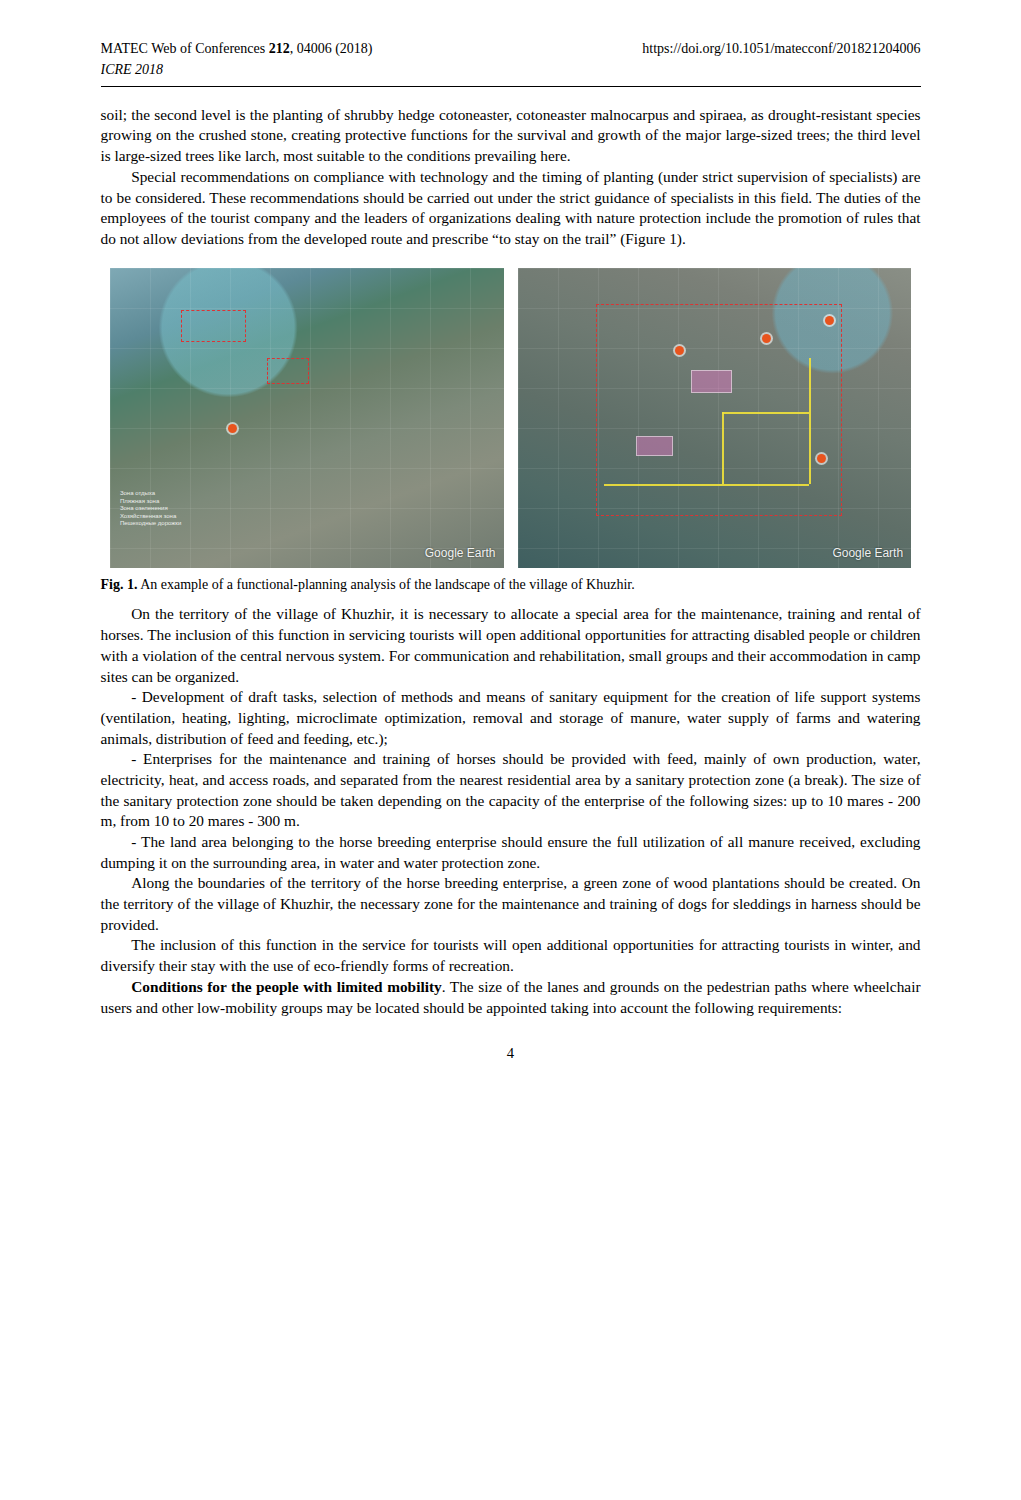MATEC Web of Conferences 212, 04006 (2018)
https://doi.org/10.1051/matecconf/201821204006
ICRE 2018
soil; the second level is the planting of shrubby hedge cotoneaster, cotoneaster malnocarpus and spiraea, as drought-resistant species growing on the crushed stone, creating protective functions for the survival and growth of the major large-sized trees; the third level is large-sized trees like larch, most suitable to the conditions prevailing here.
Special recommendations on compliance with technology and the timing of planting (under strict supervision of specialists) are to be considered. These recommendations should be carried out under the strict guidance of specialists in this field. The duties of the employees of the tourist company and the leaders of organizations dealing with nature protection include the promotion of rules that do not allow deviations from the developed route and prescribe “to stay on the trail” (Figure 1).
Зона отдыха
Пляжная зона
Зона озеленения
Хозяйственная зона
Пешеходные дорожки
Google Earth
Google Earth
Fig. 1. An example of a functional-planning analysis of the landscape of the village of Khuzhir.
On the territory of the village of Khuzhir, it is necessary to allocate a special area for the maintenance, training and rental of horses. The inclusion of this function in servicing tourists will open additional opportunities for attracting disabled people or children with a violation of the central nervous system. For communication and rehabilitation, small groups and their accommodation in camp sites can be organized.
- Development of draft tasks, selection of methods and means of sanitary equipment for the creation of life support systems (ventilation, heating, lighting, microclimate optimization, removal and storage of manure, water supply of farms and watering animals, distribution of feed and feeding, etc.);
- Enterprises for the maintenance and training of horses should be provided with feed, mainly of own production, water, electricity, heat, and access roads, and separated from the nearest residential area by a sanitary protection zone (a break). The size of the sanitary protection zone should be taken depending on the capacity of the enterprise of the following sizes: up to 10 mares - 200 m, from 10 to 20 mares - 300 m.
- The land area belonging to the horse breeding enterprise should ensure the full utilization of all manure received, excluding dumping it on the surrounding area, in water and water protection zone.
Along the boundaries of the territory of the horse breeding enterprise, a green zone of wood plantations should be created. On the territory of the village of Khuzhir, the necessary zone for the maintenance and training of dogs for sleddings in harness should be provided.
The inclusion of this function in the service for tourists will open additional opportunities for attracting tourists in winter, and diversify their stay with the use of eco-friendly forms of recreation.
Conditions for the people with limited mobility. The size of the lanes and grounds on the pedestrian paths where wheelchair users and other low-mobility groups may be located should be appointed taking into account the following requirements:
4